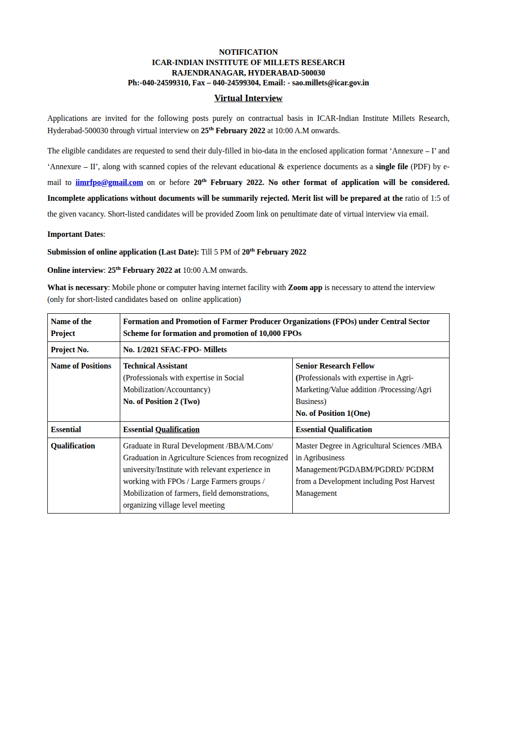NOTIFICATION
ICAR-INDIAN INSTITUTE OF MILLETS RESEARCH
RAJENDRANAGAR, HYDERABAD-500030
Ph:-040-24599310, Fax – 040-24599304, Email: - sao.millets@icar.gov.in
Virtual Interview
Applications are invited for the following posts purely on contractual basis in ICAR-Indian Institute Millets Research, Hyderabad-500030 through virtual interview on 25th February 2022 at 10:00 A.M onwards.
The eligible candidates are requested to send their duly-filled in bio-data in the enclosed application format ‘Annexure – I’ and ‘Annexure – II’, along with scanned copies of the relevant educational & experience documents as a single file (PDF) by e-mail to iimrfpo@gmail.com on or before 20th February 2022. No other format of application will be considered. Incomplete applications without documents will be summarily rejected. Merit list will be prepared at the ratio of 1:5 of the given vacancy. Short-listed candidates will be provided Zoom link on penultimate date of virtual interview via email.
Important Dates:
Submission of online application (Last Date): Till 5 PM of 20th February 2022
Online interview: 25th February 2022 at 10:00 A.M onwards.
What is necessary: Mobile phone or computer having internet facility with Zoom app is necessary to attend the interview (only for short-listed candidates based on online application)
| Name of the Project | Formation and Promotion of Farmer Producer Organizations (FPOs) under Central Sector Scheme for formation and promotion of 10,000 FPOs |
| Project No. | No. 1/2021 SFAC-FPO- Millets |
| Name of Positions | Technical Assistant (Professionals with expertise in Social Mobilization/Accountancy) No. of Position 2 (Two) | Senior Research Fellow ( Professionals with expertise in Agri- Marketing/Value addition /Processing/Agri Business) No. of Position 1(One) |
| Essential | Essential Qualification | Essential Qualification |
| Qualification | Graduate in Rural Development /BBA/M.Com/ Graduation in Agriculture Sciences from recognized university/Institute with relevant experience in working with FPOs / Large Farmers groups / Mobilization of farmers, field demonstrations, organizing village level meeting | Master Degree in Agricultural Sciences /MBA in Agribusiness Management/PGDABM/PGDRD/ PGDRM from a Development including Post Harvest Management |